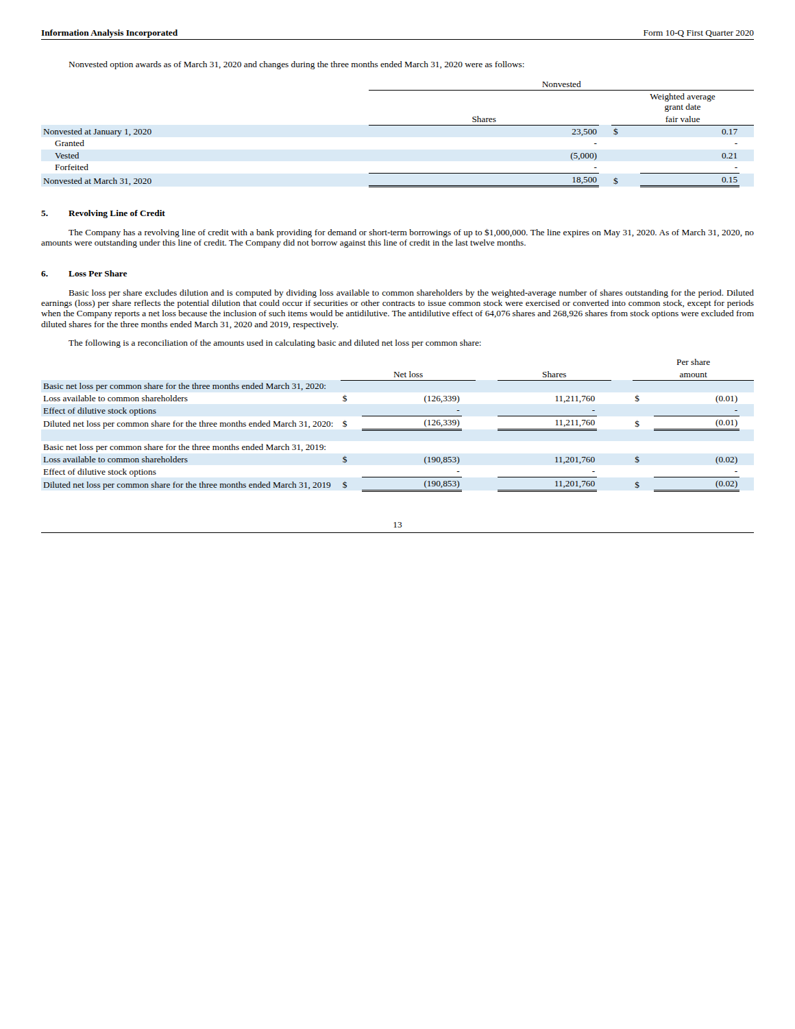Information Analysis Incorporated
Form 10-Q First Quarter 2020
Nonvested option awards as of March 31, 2020 and changes during the three months ended March 31, 2020 were as follows:
| | Nonvested |
| | | | Weighted average grant date |
| | Shares | | fair value |
| Nonvested at January 1, 2020 | 23,500 | | $ | 0.17 | |
| Granted | - | | | - | |
| Vested | (5,000) | | | 0.21 | |
| Forfeited | - | | | - | |
| Nonvested at March 31, 2020 | 18,500 | | $ | 0.15 | |
5.
Revolving Line of Credit
The Company has a revolving line of credit with a bank providing for demand or short-term borrowings of up to $1,000,000. The line expires on May 31, 2020. As of March 31, 2020, no amounts were outstanding under this line of credit. The Company did not borrow against this line of credit in the last twelve months.
6.
Loss Per Share
Basic loss per share excludes dilution and is computed by dividing loss available to common shareholders by the weighted-average number of shares outstanding for the period. Diluted earnings (loss) per share reflects the potential dilution that could occur if securities or other contracts to issue common stock were exercised or converted into common stock, except for periods when the Company reports a net loss because the inclusion of such items would be antidilutive. The antidilutive effect of 64,076 shares and 268,926 shares from stock options were excluded from diluted shares for the three months ended March 31, 2020 and 2019, respectively.
The following is a reconciliation of the amounts used in calculating basic and diluted net loss per common share:
| | | | | | Per share |
| | Net loss | | Shares | | amount |
| Basic net loss per common share for the three months ended March 31, 2020: | | | | | |
| Loss available to common shareholders | $ | (126,339) | | | 11,211,760 | | | $ | (0.01) | |
| Effect of dilutive stock options | | - | | | - | | | | - | |
| Diluted net loss per common share for the three months ended March 31, 2020: | $ | (126,339) | | | 11,211,760 | | | $ | (0.01) | |
| Basic net loss per common share for the three months ended March 31, 2019: | | | | | |
| Loss available to common shareholders | $ | (190,853) | | | 11,201,760 | | | $ | (0.02) | |
| Effect of dilutive stock options | | - | | | - | | | | - | |
| Diluted net loss per common share for the three months ended March 31, 2019 | $ | (190,853) | | | 11,201,760 | | | $ | (0.02) | |
13